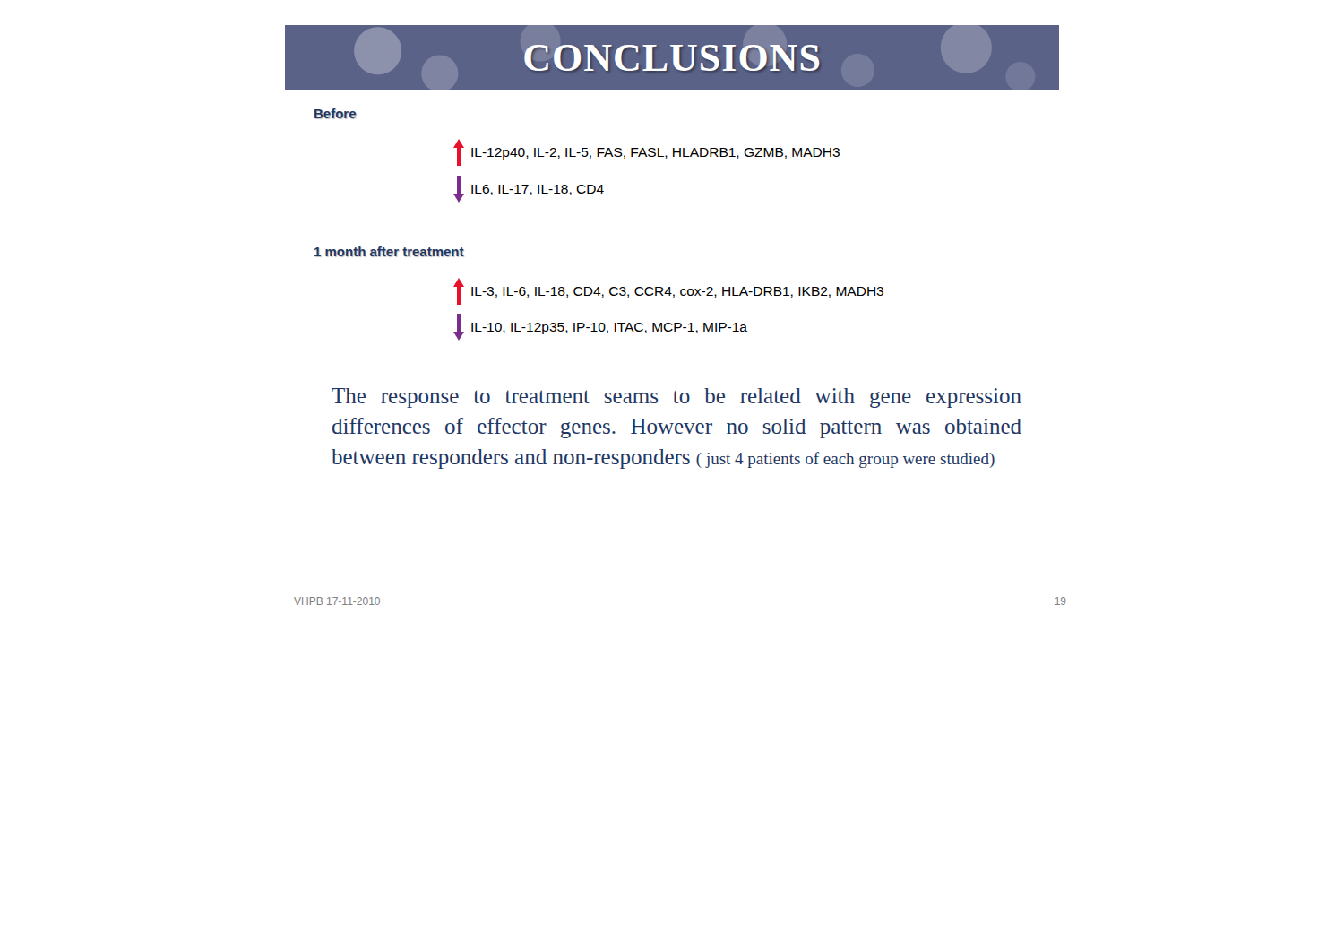CONCLUSIONS
Before
IL-12p40, IL-2, IL-5, FAS, FASL, HLADRB1, GZMB, MADH3
IL6, IL-17, IL-18, CD4
1 month after treatment
IL-3, IL-6, IL-18, CD4, C3, CCR4, cox-2, HLA-DRB1, IKB2, MADH3
IL-10, IL-12p35, IP-10, ITAC, MCP-1, MIP-1a
The response to treatment seams to be related with gene expression differences of effector genes. However no solid pattern was obtained between responders and non-responders ( just 4 patients of each group were studied)
VHPB 17-11-2010
19